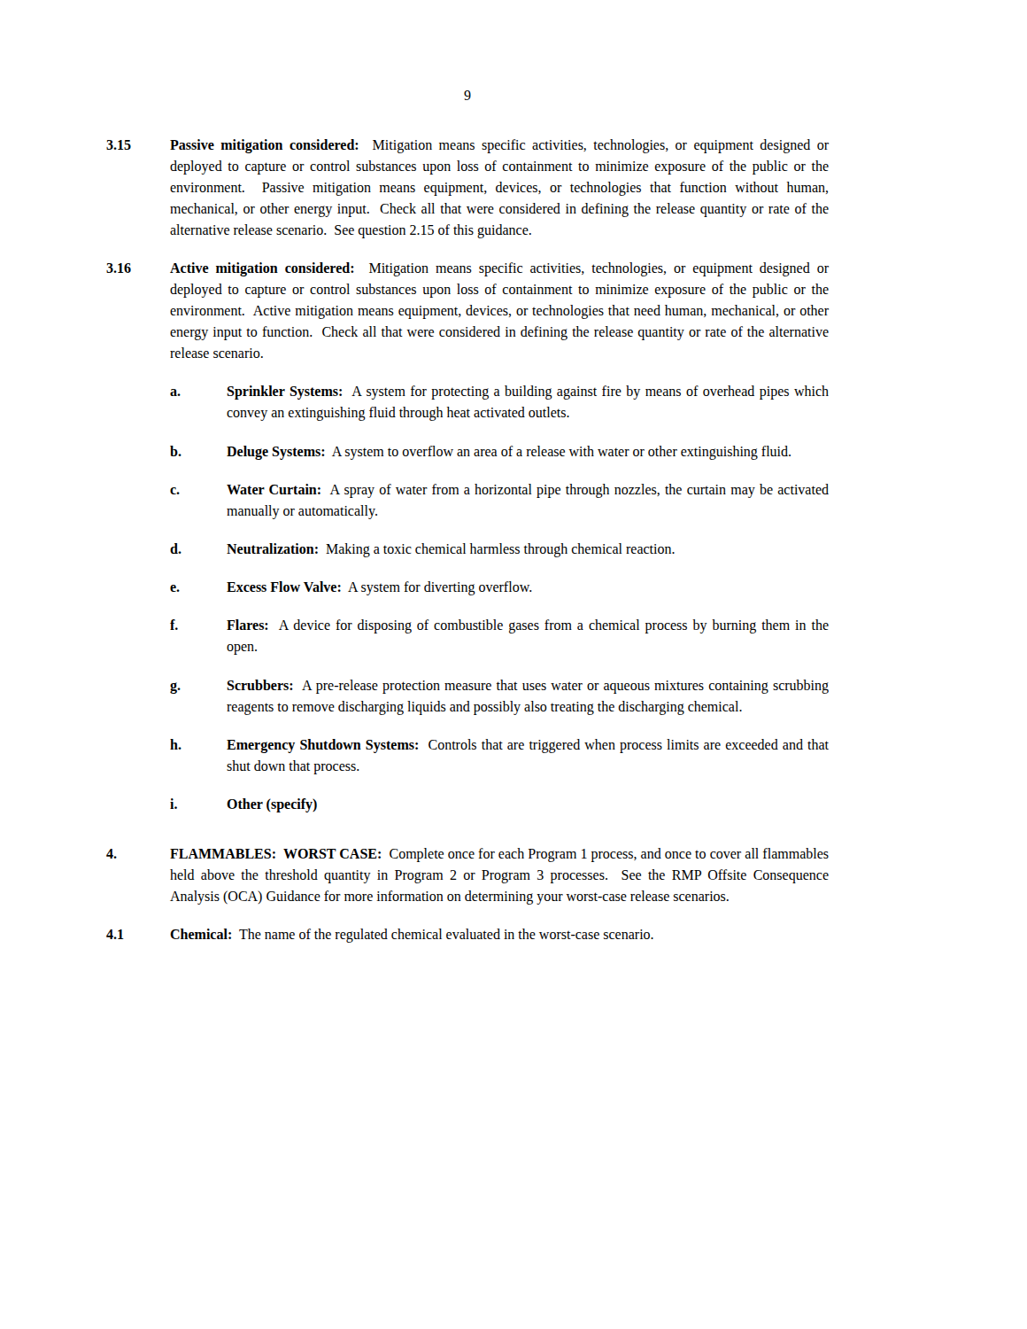9
3.15
Passive mitigation considered: Mitigation means specific activities, technologies, or equipment designed or deployed to capture or control substances upon loss of containment to minimize exposure of the public or the environment. Passive mitigation means equipment, devices, or technologies that function without human, mechanical, or other energy input. Check all that were considered in defining the release quantity or rate of the alternative release scenario. See question 2.15 of this guidance.
3.16
Active mitigation considered: Mitigation means specific activities, technologies, or equipment designed or deployed to capture or control substances upon loss of containment to minimize exposure of the public or the environment. Active mitigation means equipment, devices, or technologies that need human, mechanical, or other energy input to function. Check all that were considered in defining the release quantity or rate of the alternative release scenario.
a.
Sprinkler Systems: A system for protecting a building against fire by means of overhead pipes which convey an extinguishing fluid through heat activated outlets.
b.
Deluge Systems: A system to overflow an area of a release with water or other extinguishing fluid.
c.
Water Curtain: A spray of water from a horizontal pipe through nozzles, the curtain may be activated manually or automatically.
d.
Neutralization: Making a toxic chemical harmless through chemical reaction.
e.
Excess Flow Valve: A system for diverting overflow.
f.
Flares: A device for disposing of combustible gases from a chemical process by burning them in the open.
g.
Scrubbers: A pre-release protection measure that uses water or aqueous mixtures containing scrubbing reagents to remove discharging liquids and possibly also treating the discharging chemical.
h.
Emergency Shutdown Systems: Controls that are triggered when process limits are exceeded and that shut down that process.
i.
Other (specify)
4.
FLAMMABLES: WORST CASE: Complete once for each Program 1 process, and once to cover all flammables held above the threshold quantity in Program 2 or Program 3 processes. See the RMP Offsite Consequence Analysis (OCA) Guidance for more information on determining your worst-case release scenarios.
4.1
Chemical: The name of the regulated chemical evaluated in the worst-case scenario.